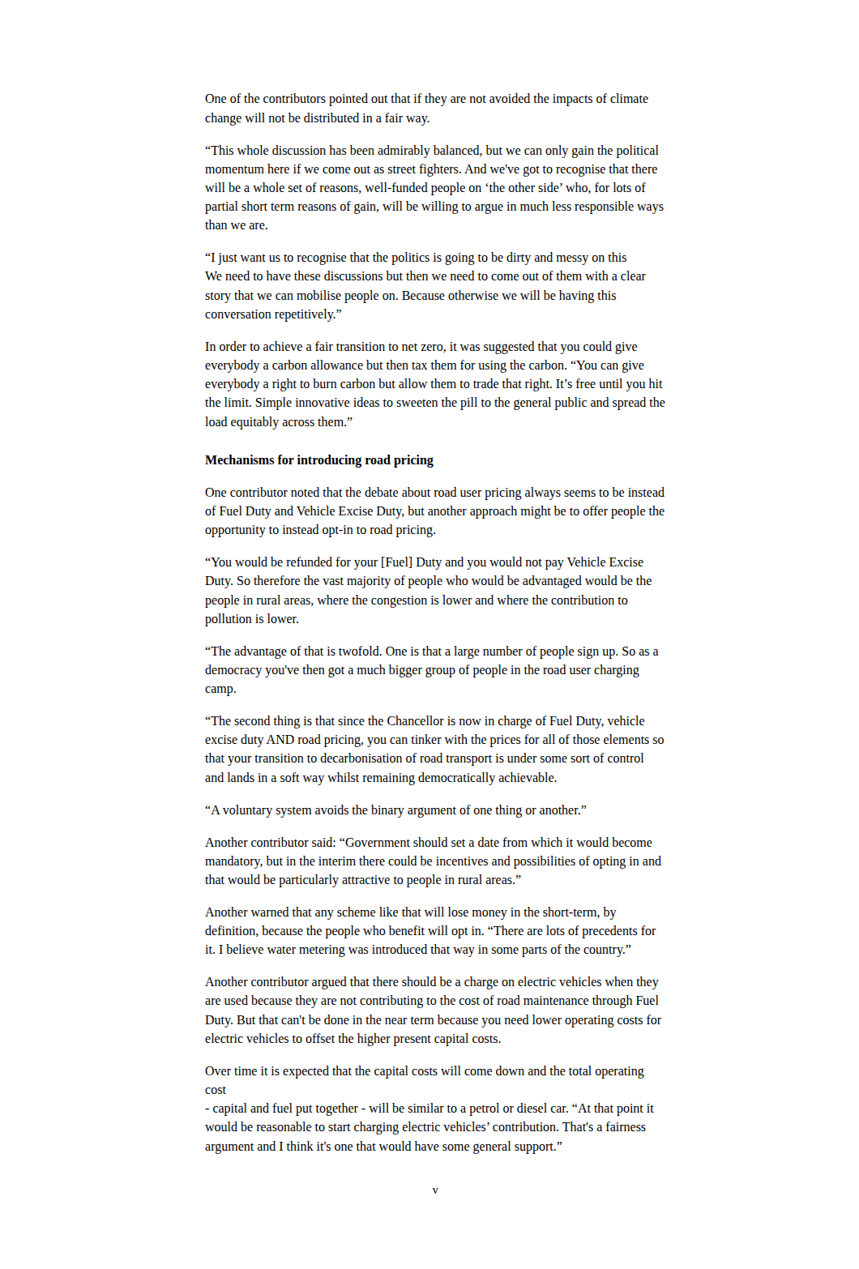One of the contributors pointed out that if they are not avoided the impacts of climate change will not be distributed in a fair way.
“This whole discussion has been admirably balanced, but we can only gain the political momentum here if we come out as street fighters. And we've got to recognise that there will be a whole set of reasons, well-funded people on ‘the other side’ who, for lots of partial short term reasons of gain, will be willing to argue in much less responsible ways than we are.
“I just want us to recognise that the politics is going to be dirty and messy on this
We need to have these discussions but then we need to come out of them with a clear story that we can mobilise people on. Because otherwise we will be having this conversation repetitively.”
In order to achieve a fair transition to net zero, it was suggested that you could give everybody a carbon allowance but then tax them for using the carbon. “You can give everybody a right to burn carbon but allow them to trade that right. It’s free until you hit the limit. Simple innovative ideas to sweeten the pill to the general public and spread the load equitably across them.”
Mechanisms for introducing road pricing
One contributor noted that the debate about road user pricing always seems to be instead of Fuel Duty and Vehicle Excise Duty, but another approach might be to offer people the opportunity to instead opt-in to road pricing.
“You would be refunded for your [Fuel] Duty and you would not pay Vehicle Excise Duty. So therefore the vast majority of people who would be advantaged would be the people in rural areas, where the congestion is lower and where the contribution to pollution is lower.
“The advantage of that is twofold. One is that a large number of people sign up. So as a democracy you've then got a much bigger group of people in the road user charging camp.
“The second thing is that since the Chancellor is now in charge of Fuel Duty, vehicle excise duty AND road pricing, you can tinker with the prices for all of those elements so that your transition to decarbonisation of road transport is under some sort of control and lands in a soft way whilst remaining democratically achievable.
“A voluntary system avoids the binary argument of one thing or another.”
Another contributor said: “Government should set a date from which it would become mandatory, but in the interim there could be incentives and possibilities of opting in and that would be particularly attractive to people in rural areas.”
Another warned that any scheme like that will lose money in the short-term, by definition, because the people who benefit will opt in. “There are lots of precedents for it. I believe water metering was introduced that way in some parts of the country.”
Another contributor argued that there should be a charge on electric vehicles when they are used because they are not contributing to the cost of road maintenance through Fuel Duty. But that can't be done in the near term because you need lower operating costs for electric vehicles to offset the higher present capital costs.
Over time it is expected that the capital costs will come down and the total operating cost
- capital and fuel put together - will be similar to a petrol or diesel car. “At that point it would be reasonable to start charging electric vehicles’ contribution. That's a fairness argument and I think it's one that would have some general support.”
v